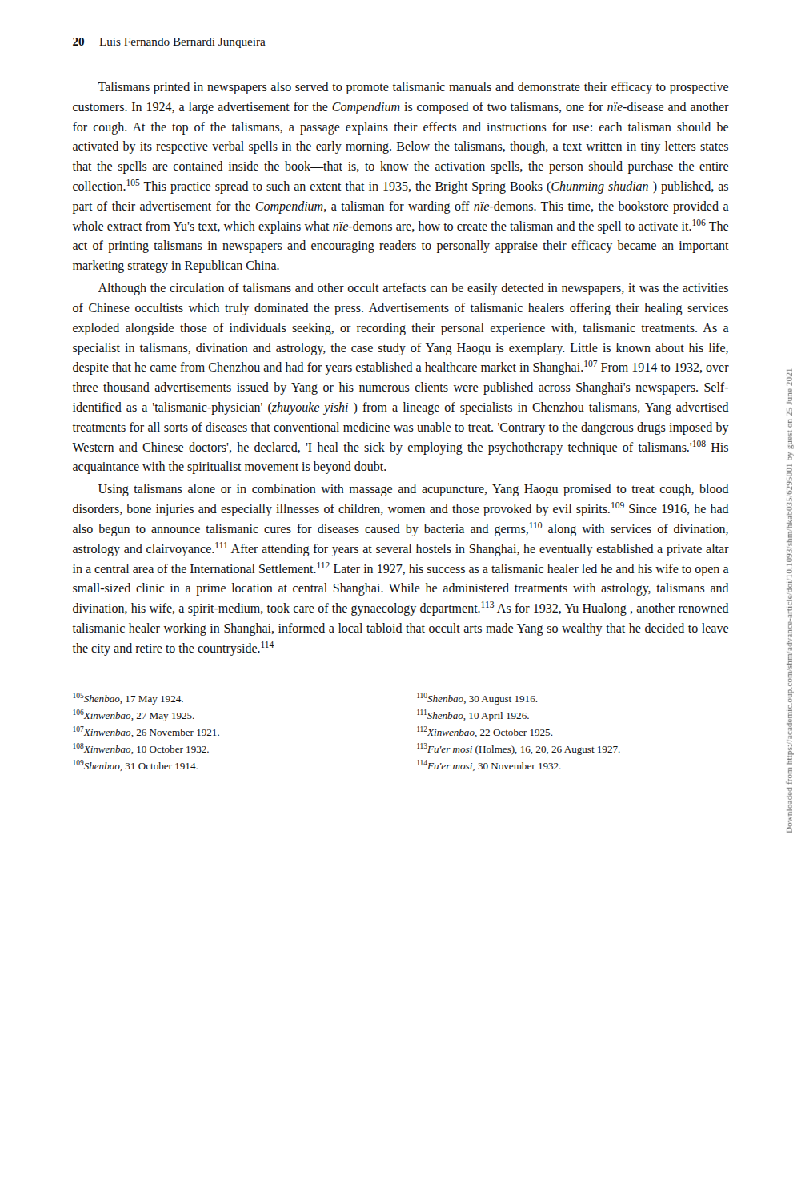Downloaded from https://academic.oup.com/shm/advance-article/doi/10.1093/shm/hkab035/6295001 by guest on 25 June 2021
20 Luis Fernando Bernardi Junqueira
Talismans printed in newspapers also served to promote talismanic manuals and demonstrate their efficacy to prospective customers. In 1924, a large advertisement for the Compendium is composed of two talismans, one for nïe-disease and another for cough. At the top of the talismans, a passage explains their effects and instructions for use: each talisman should be activated by its respective verbal spells in the early morning. Below the talismans, though, a text written in tiny letters states that the spells are contained inside the book—that is, to know the activation spells, the person should purchase the entire collection.105 This practice spread to such an extent that in 1935, the Bright Spring Books (Chunming shudian ) published, as part of their advertisement for the Compendium, a talisman for warding off nïe-demons. This time, the bookstore provided a whole extract from Yu's text, which explains what nïe-demons are, how to create the talisman and the spell to activate it.106 The act of printing talismans in newspapers and encouraging readers to personally appraise their efficacy became an important marketing strategy in Republican China.
Although the circulation of talismans and other occult artefacts can be easily detected in newspapers, it was the activities of Chinese occultists which truly dominated the press. Advertisements of talismanic healers offering their healing services exploded alongside those of individuals seeking, or recording their personal experience with, talismanic treatments. As a specialist in talismans, divination and astrology, the case study of Yang Haogu is exemplary. Little is known about his life, despite that he came from Chenzhou and had for years established a healthcare market in Shanghai.107 From 1914 to 1932, over three thousand advertisements issued by Yang or his numerous clients were published across Shanghai's newspapers. Self-identified as a 'talismanic-physician' (zhuyouke yishi ) from a lineage of specialists in Chenzhou talismans, Yang advertised treatments for all sorts of diseases that conventional medicine was unable to treat. 'Contrary to the dangerous drugs imposed by Western and Chinese doctors', he declared, 'I heal the sick by employing the psychotherapy technique of talismans.'108 His acquaintance with the spiritualist movement is beyond doubt.
Using talismans alone or in combination with massage and acupuncture, Yang Haogu promised to treat cough, blood disorders, bone injuries and especially illnesses of children, women and those provoked by evil spirits.109 Since 1916, he had also begun to announce talismanic cures for diseases caused by bacteria and germs,110 along with services of divination, astrology and clairvoyance.111 After attending for years at several hostels in Shanghai, he eventually established a private altar in a central area of the International Settlement.112 Later in 1927, his success as a talismanic healer led he and his wife to open a small-sized clinic in a prime location at central Shanghai. While he administered treatments with astrology, talismans and divination, his wife, a spirit-medium, took care of the gynaecology department.113 As for 1932, Yu Hualong , another renowned talismanic healer working in Shanghai, informed a local tabloid that occult arts made Yang so wealthy that he decided to leave the city and retire to the countryside.114
105Shenbao, 17 May 1924.
106Xinwenbao, 27 May 1925.
107Xinwenbao, 26 November 1921.
108Xinwenbao, 10 October 1932.
109Shenbao, 31 October 1914.
110Shenbao, 30 August 1916.
111Shenbao, 10 April 1926.
112Xinwenbao, 22 October 1925.
113Fu'er mosi (Holmes), 16, 20, 26 August 1927.
114Fu'er mosi, 30 November 1932.